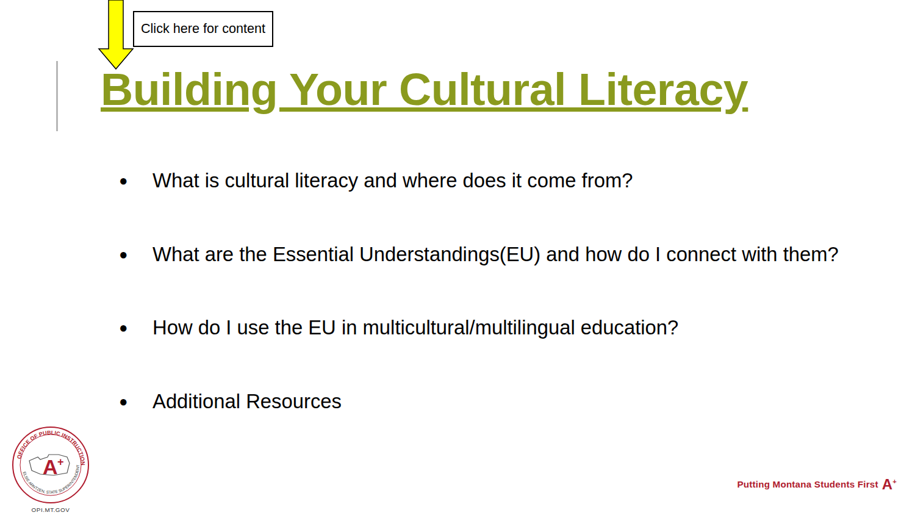Click here for content
Building Your Cultural Literacy
What is cultural literacy and where does it come from?
What are the Essential Understandings(EU) and how do I connect with them?
How do I use the EU in multicultural/multilingual education?
Additional Resources
OFFICE OF PUBLIC INSTRUCTION ELSIE ARNTZEN, STATE SUPERINTENDENT A +
OPI.MT.GOV
Putting Montana Students First A+